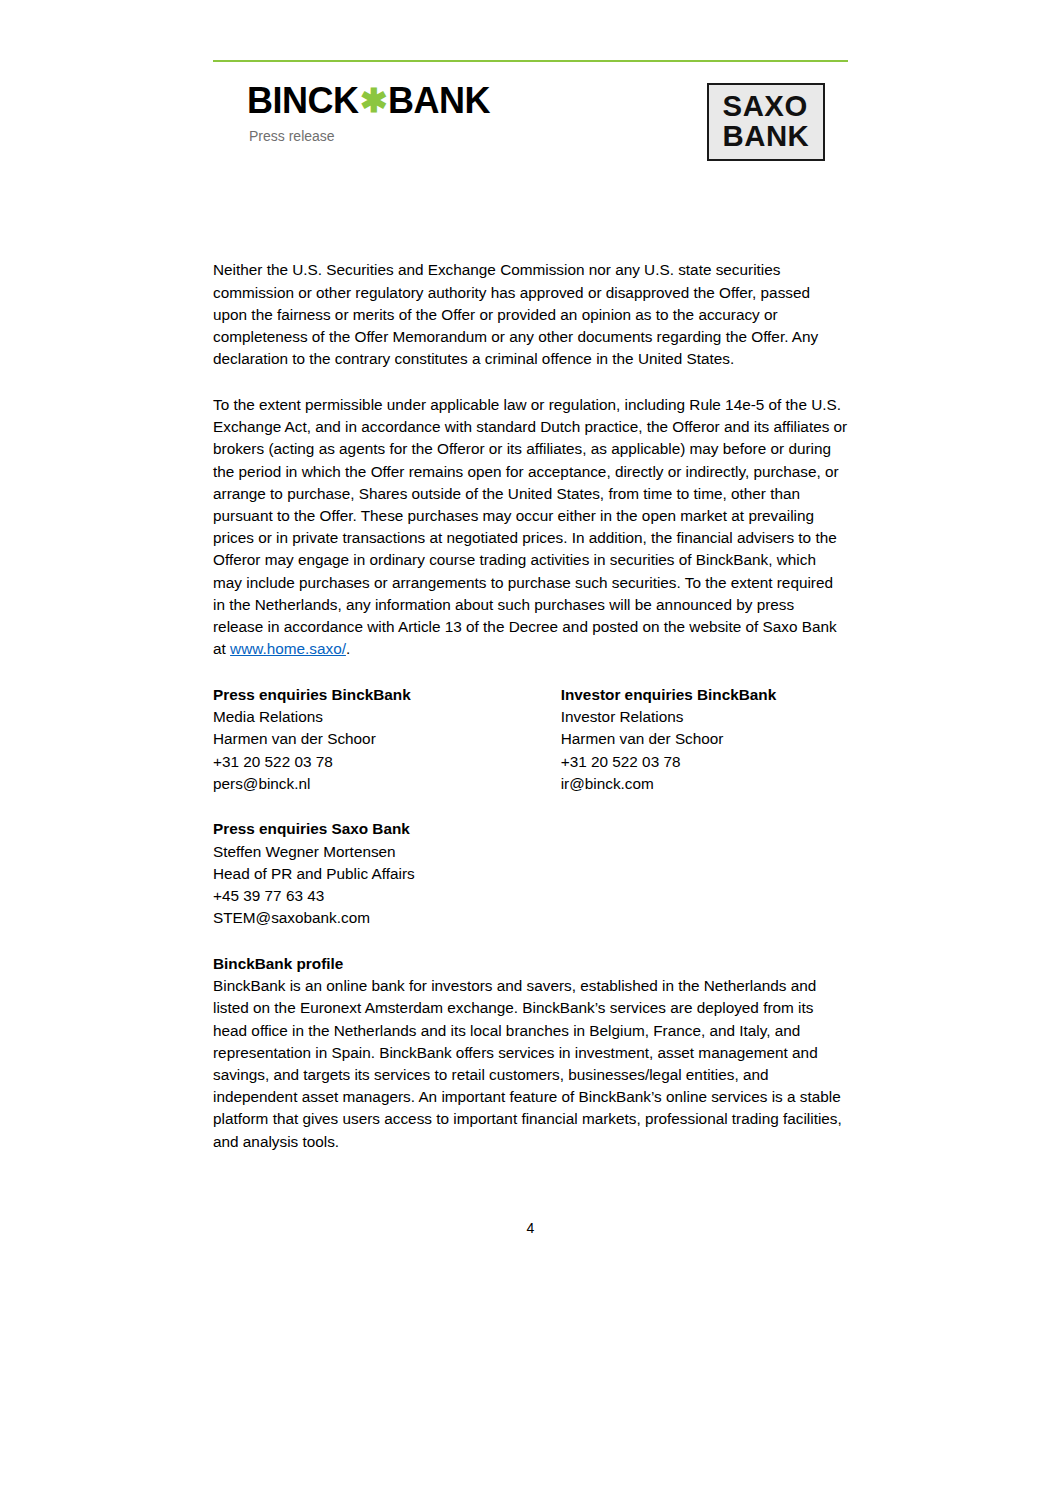BINCK✱BANK
Press release
SAXO
BANK
Neither the U.S. Securities and Exchange Commission nor any U.S. state securities commission or other regulatory authority has approved or disapproved the Offer, passed upon the fairness or merits of the Offer or provided an opinion as to the accuracy or completeness of the Offer Memorandum or any other documents regarding the Offer. Any declaration to the contrary constitutes a criminal offence in the United States.
To the extent permissible under applicable law or regulation, including Rule 14e-5 of the U.S. Exchange Act, and in accordance with standard Dutch practice, the Offeror and its affiliates or brokers (acting as agents for the Offeror or its affiliates, as applicable) may before or during the period in which the Offer remains open for acceptance, directly or indirectly, purchase, or arrange to purchase, Shares outside of the United States, from time to time, other than pursuant to the Offer. These purchases may occur either in the open market at prevailing prices or in private transactions at negotiated prices. In addition, the financial advisers to the Offeror may engage in ordinary course trading activities in securities of BinckBank, which may include purchases or arrangements to purchase such securities. To the extent required in the Netherlands, any information about such purchases will be announced by press release in accordance with Article 13 of the Decree and posted on the website of Saxo Bank at www.home.saxo/.
Press enquiries BinckBank
Media Relations
Harmen van der Schoor
+31 20 522 03 78
pers@binck.nl
Investor enquiries BinckBank
Investor Relations
Harmen van der Schoor
+31 20 522 03 78
ir@binck.com
Press enquiries Saxo Bank
Steffen Wegner Mortensen
Head of PR and Public Affairs
+45 39 77 63 43
STEM@saxobank.com
BinckBank profile
BinckBank is an online bank for investors and savers, established in the Netherlands and listed on the Euronext Amsterdam exchange. BinckBank’s services are deployed from its head office in the Netherlands and its local branches in Belgium, France, and Italy, and representation in Spain. BinckBank offers services in investment, asset management and savings, and targets its services to retail customers, businesses/legal entities, and independent asset managers. An important feature of BinckBank’s online services is a stable platform that gives users access to important financial markets, professional trading facilities, and analysis tools.
4